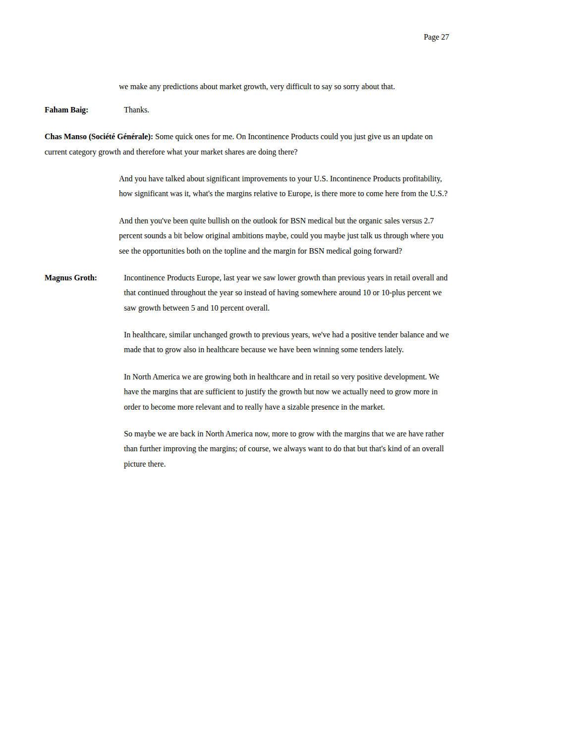Page 27
we make any predictions about market growth, very difficult to say so sorry about that.
Faham Baig:
Thanks.
Chas Manso (Société Générale): Some quick ones for me. On Incontinence Products could you just give us an update on current category growth and therefore what your market shares are doing there?
And you have talked about significant improvements to your U.S. Incontinence Products profitability, how significant was it, what's the margins relative to Europe, is there more to come here from the U.S.?
And then you've been quite bullish on the outlook for BSN medical but the organic sales versus 2.7 percent sounds a bit below original ambitions maybe, could you maybe just talk us through where you see the opportunities both on the topline and the margin for BSN medical going forward?
Magnus Groth:
Incontinence Products Europe, last year we saw lower growth than previous years in retail overall and that continued throughout the year so instead of having somewhere around 10 or 10-plus percent we saw growth between 5 and 10 percent overall.
In healthcare, similar unchanged growth to previous years, we've had a positive tender balance and we made that to grow also in healthcare because we have been winning some tenders lately.
In North America we are growing both in healthcare and in retail so very positive development. We have the margins that are sufficient to justify the growth but now we actually need to grow more in order to become more relevant and to really have a sizable presence in the market.
So maybe we are back in North America now, more to grow with the margins that we are have rather than further improving the margins; of course, we always want to do that but that's kind of an overall picture there.